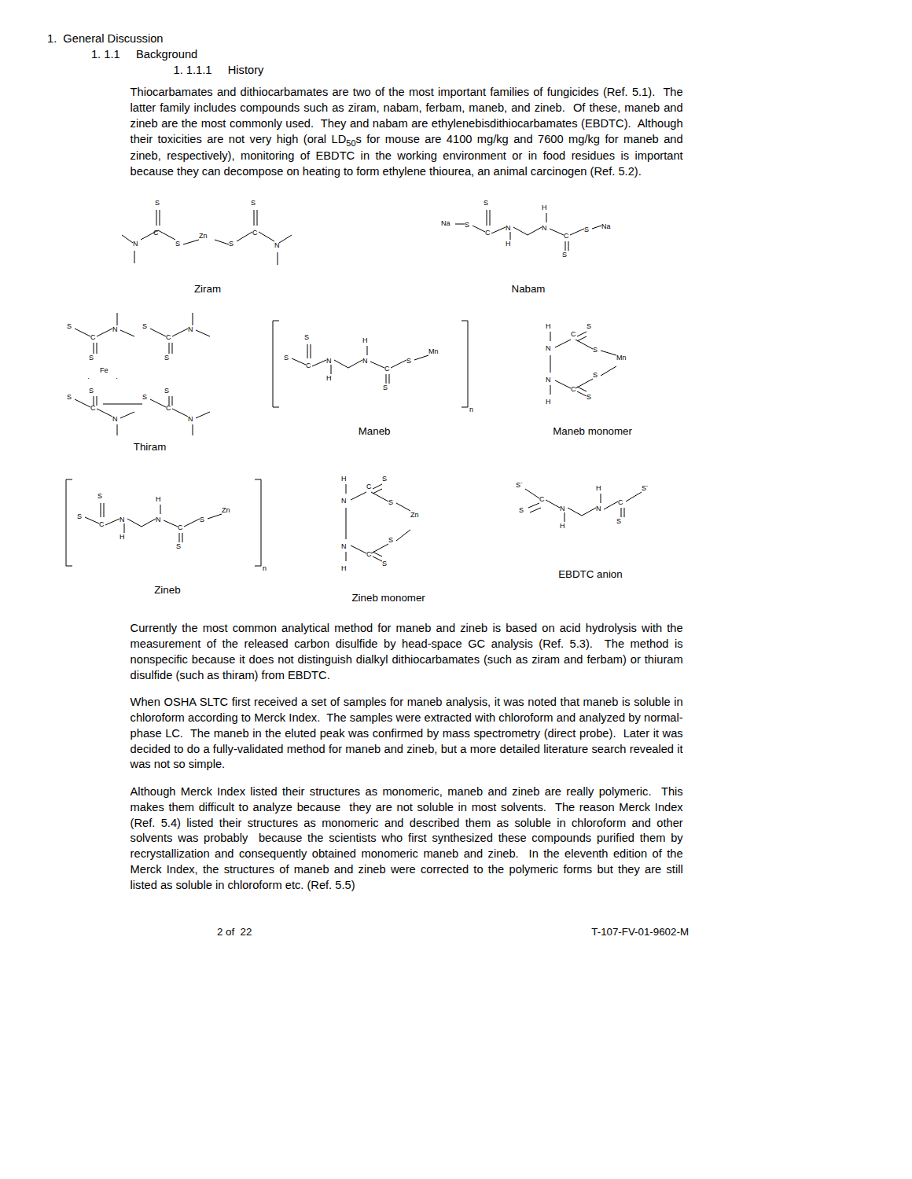1. General Discussion
1.1 Background
1.1.1 History
Thiocarbamates and dithiocarbamates are two of the most important families of fungicides (Ref. 5.1). The latter family includes compounds such as ziram, nabam, ferbam, maneb, and zineb. Of these, maneb and zineb are the most commonly used. They and nabam are ethylenebisdithiocarbamates (EBDTC). Although their toxicities are not very high (oral LD50s for mouse are 4100 mg/kg and 7600 mg/kg for maneb and zineb, respectively), monitoring of EBDTC in the working environment or in food residues is important because they can decompose on heating to form ethylene thiourea, an animal carcinogen (Ref. 5.2).
S C N S Zn S C S N
Ziram
Na S C S N H N H C S S Na
Nabam
S C S N Fe · · S C S N S C S N S C S N
Thiram
n S C S N H N H C S S Mn
Maneb
H N C S S Mn N H C S S
Maneb monomer
n S C S N H N H C S S Zn
Zineb
H N C S S Zn N H C S S
Zineb monomer
S- C S N H N H C S S-
EBDTC anion
Currently the most common analytical method for maneb and zineb is based on acid hydrolysis with the measurement of the released carbon disulfide by head-space GC analysis (Ref. 5.3). The method is nonspecific because it does not distinguish dialkyl dithiocarbamates (such as ziram and ferbam) or thiuram disulfide (such as thiram) from EBDTC.
When OSHA SLTC first received a set of samples for maneb analysis, it was noted that maneb is soluble in chloroform according to Merck Index. The samples were extracted with chloroform and analyzed by normal-phase LC. The maneb in the eluted peak was confirmed by mass spectrometry (direct probe). Later it was decided to do a fully-validated method for maneb and zineb, but a more detailed literature search revealed it was not so simple.
Although Merck Index listed their structures as monomeric, maneb and zineb are really polymeric. This makes them difficult to analyze because they are not soluble in most solvents. The reason Merck Index (Ref. 5.4) listed their structures as monomeric and described them as soluble in chloroform and other solvents was probably because the scientists who first synthesized these compounds purified them by recrystallization and consequently obtained monomeric maneb and zineb. In the eleventh edition of the Merck Index, the structures of maneb and zineb were corrected to the polymeric forms but they are still listed as soluble in chloroform etc. (Ref. 5.5)
2 of 22 T-107-FV-01-9602-M